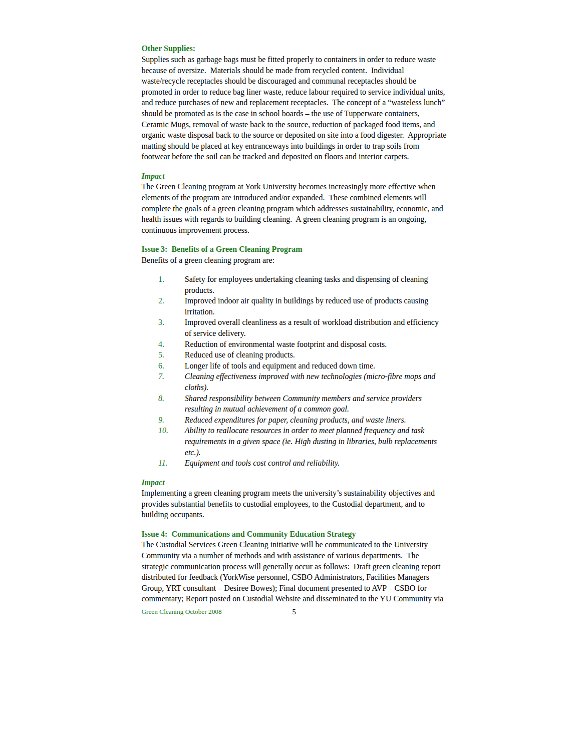Other Supplies:
Supplies such as garbage bags must be fitted properly to containers in order to reduce waste because of oversize. Materials should be made from recycled content. Individual waste/recycle receptacles should be discouraged and communal receptacles should be promoted in order to reduce bag liner waste, reduce labour required to service individual units, and reduce purchases of new and replacement receptacles. The concept of a “wasteless lunch” should be promoted as is the case in school boards – the use of Tupperware containers, Ceramic Mugs, removal of waste back to the source, reduction of packaged food items, and organic waste disposal back to the source or deposited on site into a food digester. Appropriate matting should be placed at key entranceways into buildings in order to trap soils from footwear before the soil can be tracked and deposited on floors and interior carpets.
Impact
The Green Cleaning program at York University becomes increasingly more effective when elements of the program are introduced and/or expanded. These combined elements will complete the goals of a green cleaning program which addresses sustainability, economic, and health issues with regards to building cleaning. A green cleaning program is an ongoing, continuous improvement process.
Issue 3: Benefits of a Green Cleaning Program
Benefits of a green cleaning program are:
1. Safety for employees undertaking cleaning tasks and dispensing of cleaning products.
2. Improved indoor air quality in buildings by reduced use of products causing irritation.
3. Improved overall cleanliness as a result of workload distribution and efficiency of service delivery.
4. Reduction of environmental waste footprint and disposal costs.
5. Reduced use of cleaning products.
6. Longer life of tools and equipment and reduced down time.
7. Cleaning effectiveness improved with new technologies (micro-fibre mops and cloths).
8. Shared responsibility between Community members and service providers resulting in mutual achievement of a common goal.
9. Reduced expenditures for paper, cleaning products, and waste liners.
10. Ability to reallocate resources in order to meet planned frequency and task requirements in a given space (ie. High dusting in libraries, bulb replacements etc.).
11. Equipment and tools cost control and reliability.
Impact
Implementing a green cleaning program meets the university’s sustainability objectives and provides substantial benefits to custodial employees, to the Custodial department, and to building occupants.
Issue 4: Communications and Community Education Strategy
The Custodial Services Green Cleaning initiative will be communicated to the University Community via a number of methods and with assistance of various departments. The strategic communication process will generally occur as follows: Draft green cleaning report distributed for feedback (YorkWise personnel, CSBO Administrators, Facilities Managers Group, YRT consultant – Desiree Bowes); Final document presented to AVP – CSBO for commentary; Report posted on Custodial Website and disseminated to the YU Community via
Green Cleaning October 2008 5